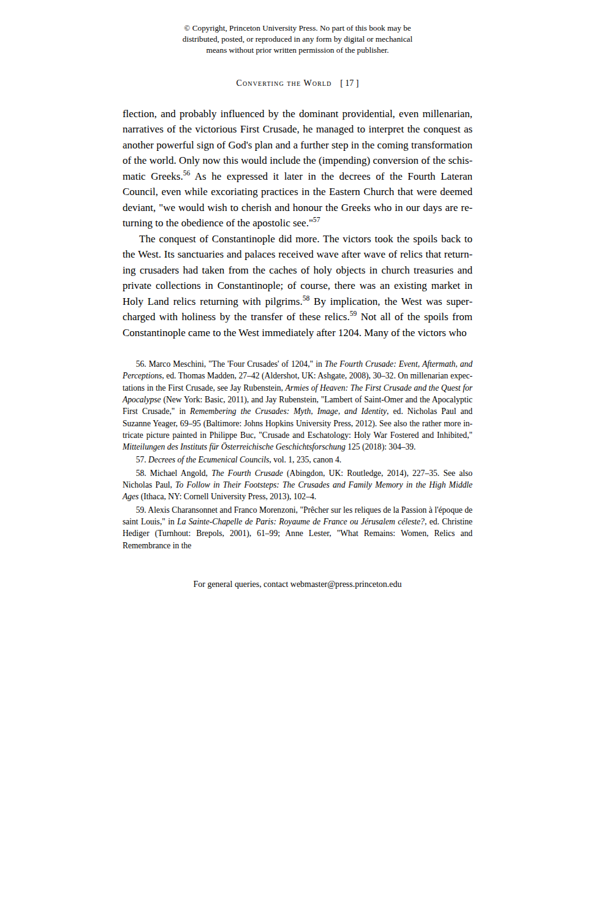© Copyright, Princeton University Press. No part of this book may be distributed, posted, or reproduced in any form by digital or mechanical means without prior written permission of the publisher.
Converting the World [ 17 ]
flection, and probably influenced by the dominant providential, even millenarian, narratives of the victorious First Crusade, he managed to interpret the conquest as another powerful sign of God's plan and a further step in the coming transformation of the world. Only now this would include the (impending) conversion of the schismatic Greeks.56 As he expressed it later in the decrees of the Fourth Lateran Council, even while excoriating practices in the Eastern Church that were deemed deviant, "we would wish to cherish and honour the Greeks who in our days are returning to the obedience of the apostolic see."57
The conquest of Constantinople did more. The victors took the spoils back to the West. Its sanctuaries and palaces received wave after wave of relics that returning crusaders had taken from the caches of holy objects in church treasuries and private collections in Constantinople; of course, there was an existing market in Holy Land relics returning with pilgrims.58 By implication, the West was supercharged with holiness by the transfer of these relics.59 Not all of the spoils from Constantinople came to the West immediately after 1204. Many of the victors who
56. Marco Meschini, "The 'Four Crusades' of 1204," in The Fourth Crusade: Event, Aftermath, and Perceptions, ed. Thomas Madden, 27–42 (Aldershot, UK: Ashgate, 2008), 30–32. On millenarian expectations in the First Crusade, see Jay Rubenstein, Armies of Heaven: The First Crusade and the Quest for Apocalypse (New York: Basic, 2011), and Jay Rubenstein, "Lambert of Saint-Omer and the Apocalyptic First Crusade," in Remembering the Crusades: Myth, Image, and Identity, ed. Nicholas Paul and Suzanne Yeager, 69–95 (Baltimore: Johns Hopkins University Press, 2012). See also the rather more intricate picture painted in Philippe Buc, "Crusade and Eschatology: Holy War Fostered and Inhibited," Mitteilungen des Instituts für Österreichische Geschichtsforschung 125 (2018): 304–39.
57. Decrees of the Ecumenical Councils, vol. 1, 235, canon 4.
58. Michael Angold, The Fourth Crusade (Abingdon, UK: Routledge, 2014), 227–35. See also Nicholas Paul, To Follow in Their Footsteps: The Crusades and Family Memory in the High Middle Ages (Ithaca, NY: Cornell University Press, 2013), 102–4.
59. Alexis Charansonnet and Franco Morenzoni, "Prêcher sur les reliques de la Passion à l'époque de saint Louis," in La Sainte-Chapelle de Paris: Royaume de France ou Jérusalem céleste?, ed. Christine Hediger (Turnhout: Brepols, 2001), 61–99; Anne Lester, "What Remains: Women, Relics and Remembrance in the
For general queries, contact webmaster@press.princeton.edu